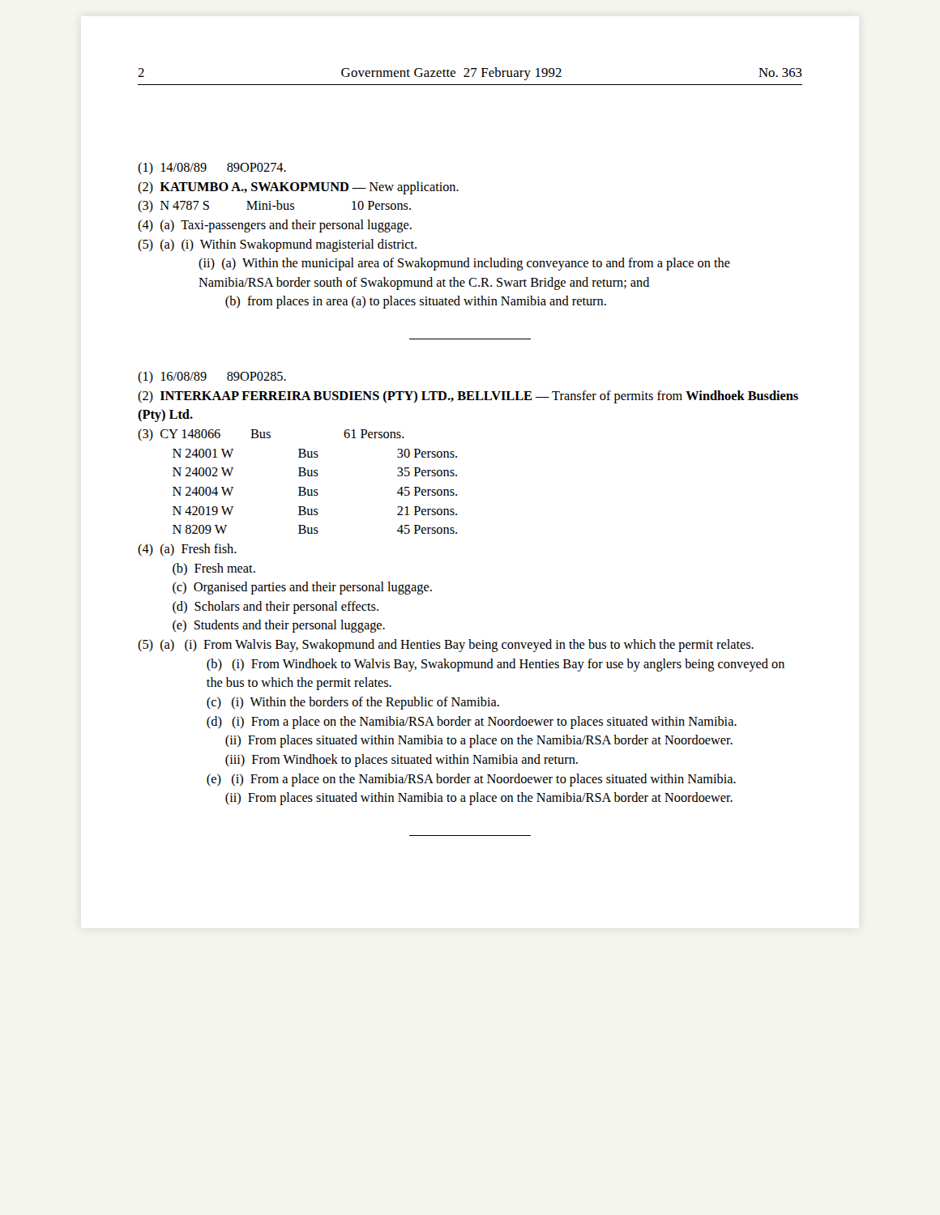2 Government Gazette 27 February 1992 No. 363
(1) 14/08/89 89OP0274.
(2) KATUMBO A., SWAKOPMUND — New application.
(3) N 4787 S Mini-bus 10 Persons.
(4) (a) Taxi-passengers and their personal luggage.
(5) (a) (i) Within Swakopmund magisterial district.
(ii) (a) Within the municipal area of Swakopmund including conveyance to and from a place on the Namibia/RSA border south of Swakopmund at the C.R. Swart Bridge and return; and
(b) from places in area (a) to places situated within Namibia and return.
(1) 16/08/89 89OP0285.
(2) INTERKAAP FERREIRA BUSDIENS (PTY) LTD., BELLVILLE — Transfer of permits from Windhoek Busdiens (Pty) Ltd.
(3) CY 148066 Bus 61 Persons.
| N 24001 W | Bus | 30 Persons. |
| N 24002 W | Bus | 35 Persons. |
| N 24004 W | Bus | 45 Persons. |
| N 42019 W | Bus | 21 Persons. |
| N 8209 W | Bus | 45 Persons. |
(4) (a) Fresh fish.
(b) Fresh meat.
(c) Organised parties and their personal luggage.
(d) Scholars and their personal effects.
(e) Students and their personal luggage.
(5) (a) (i) From Walvis Bay, Swakopmund and Henties Bay being conveyed in the bus to which the permit relates.
(b) (i) From Windhoek to Walvis Bay, Swakopmund and Henties Bay for use by anglers being conveyed on the bus to which the permit relates.
(c) (i) Within the borders of the Republic of Namibia.
(d) (i) From a place on the Namibia/RSA border at Noordoewer to places situated within Namibia.
(ii) From places situated within Namibia to a place on the Namibia/RSA border at Noordoewer.
(iii) From Windhoek to places situated within Namibia and return.
(e) (i) From a place on the Namibia/RSA border at Noordoewer to places situated within Namibia.
(ii) From places situated within Namibia to a place on the Namibia/RSA border at Noordoewer.